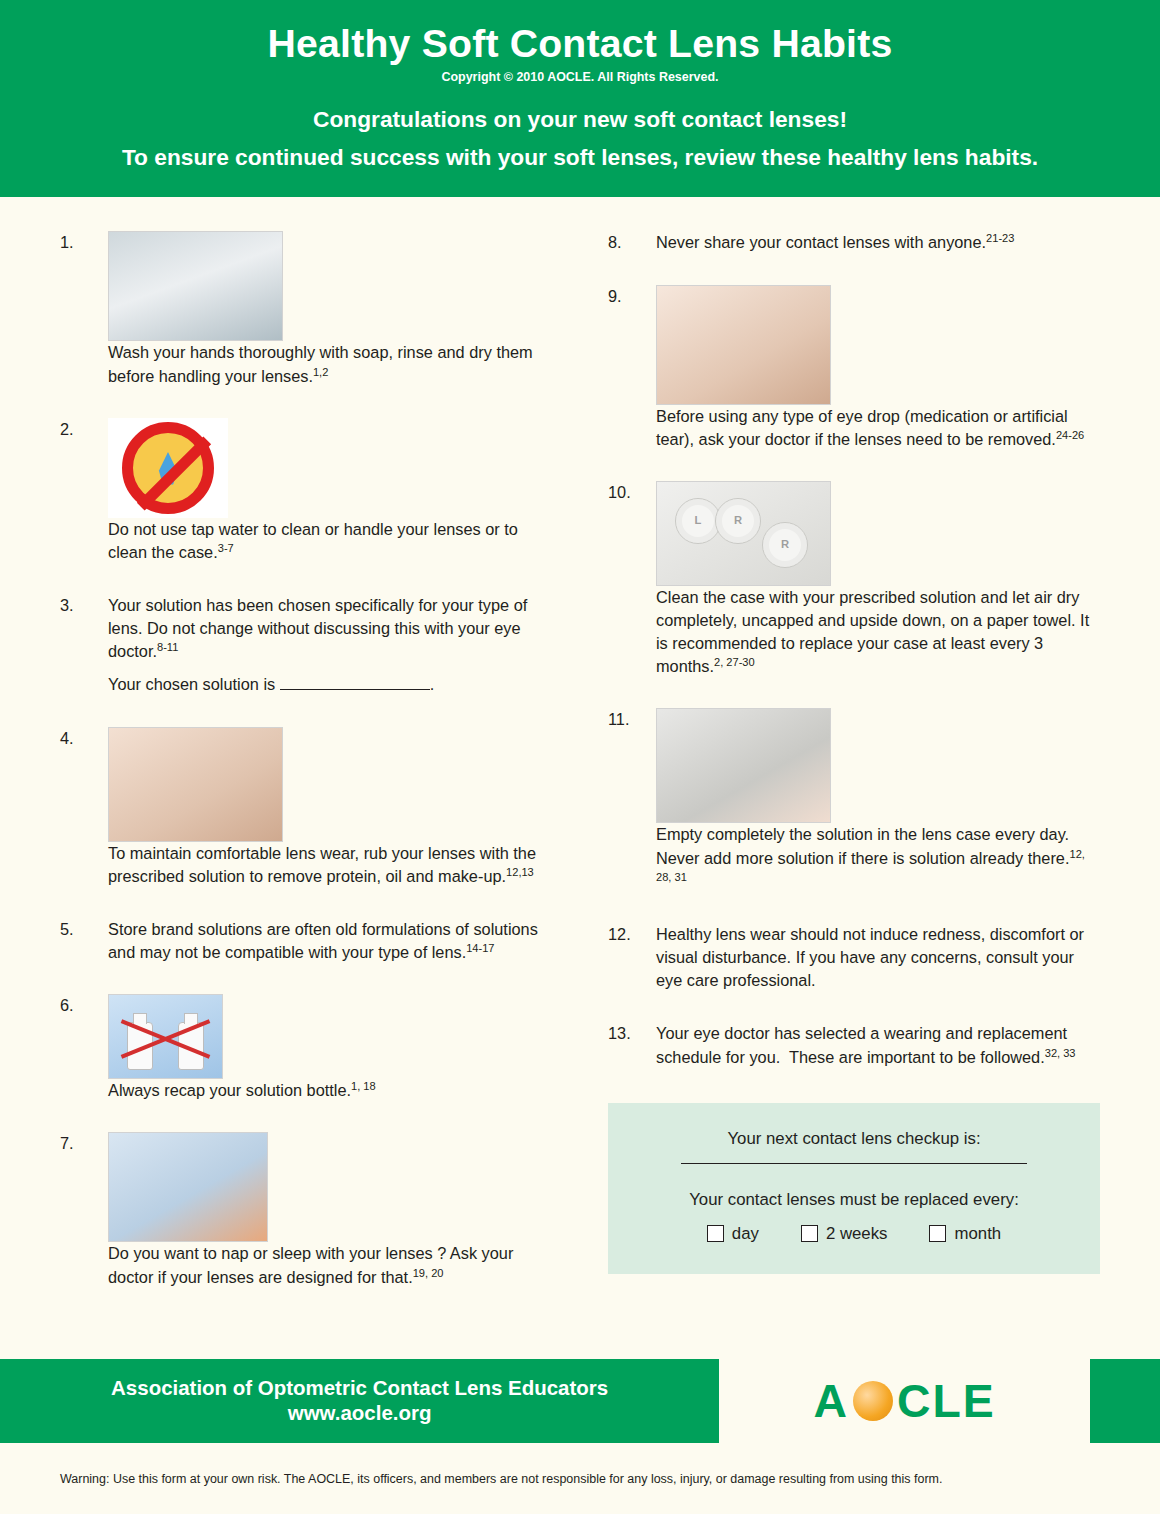Healthy Soft Contact Lens Habits
Copyright © 2010 AOCLE. All Rights Reserved.
Congratulations on your new soft contact lenses!
To ensure continued success with your soft lenses, review these healthy lens habits.
1.
Wash your hands thoroughly with soap, rinse and dry them before handling your lenses.1,2
2.
Do not use tap water to clean or handle your lenses or to clean the case.3-7
3.
Your solution has been chosen specifically for your type of lens. Do not change without discussing this with your eye doctor.8-11
Your chosen solution is .
4.
To maintain comfortable lens wear, rub your lenses with the prescribed solution to remove protein, oil and make-up.12,13
5.
Store brand solutions are often old formulations of solutions and may not be compatible with your type of lens.14-17
6.
Always recap your solution bottle.1, 18
7.
Do you want to nap or sleep with your lenses ? Ask your doctor if your lenses are designed for that.19, 20
8.
Never share your contact lenses with anyone.21-23
9.
Before using any type of eye drop (medication or artificial tear), ask your doctor if the lenses need to be removed.24-26
10.
L R R
Clean the case with your prescribed solution and let air dry completely, uncapped and upside down, on a paper towel. It is recommended to replace your case at least every 3 months.2, 27-30
11.
Empty completely the solution in the lens case every day. Never add more solution if there is solution already there.12, 28, 31
12.
Healthy lens wear should not induce redness, discomfort or visual disturbance. If you have any concerns, consult your eye care professional.
13.
Your eye doctor has selected a wearing and replacement schedule for you. These are important to be followed.32, 33
Your next contact lens checkup is:
Your contact lenses must be replaced every:
day 2 weeks month
Association of Optometric Contact Lens Educators
www.aocle.org
A CLE
Warning: Use this form at your own risk. The AOCLE, its officers, and members are not responsible for any loss, injury, or damage resulting from using this form.